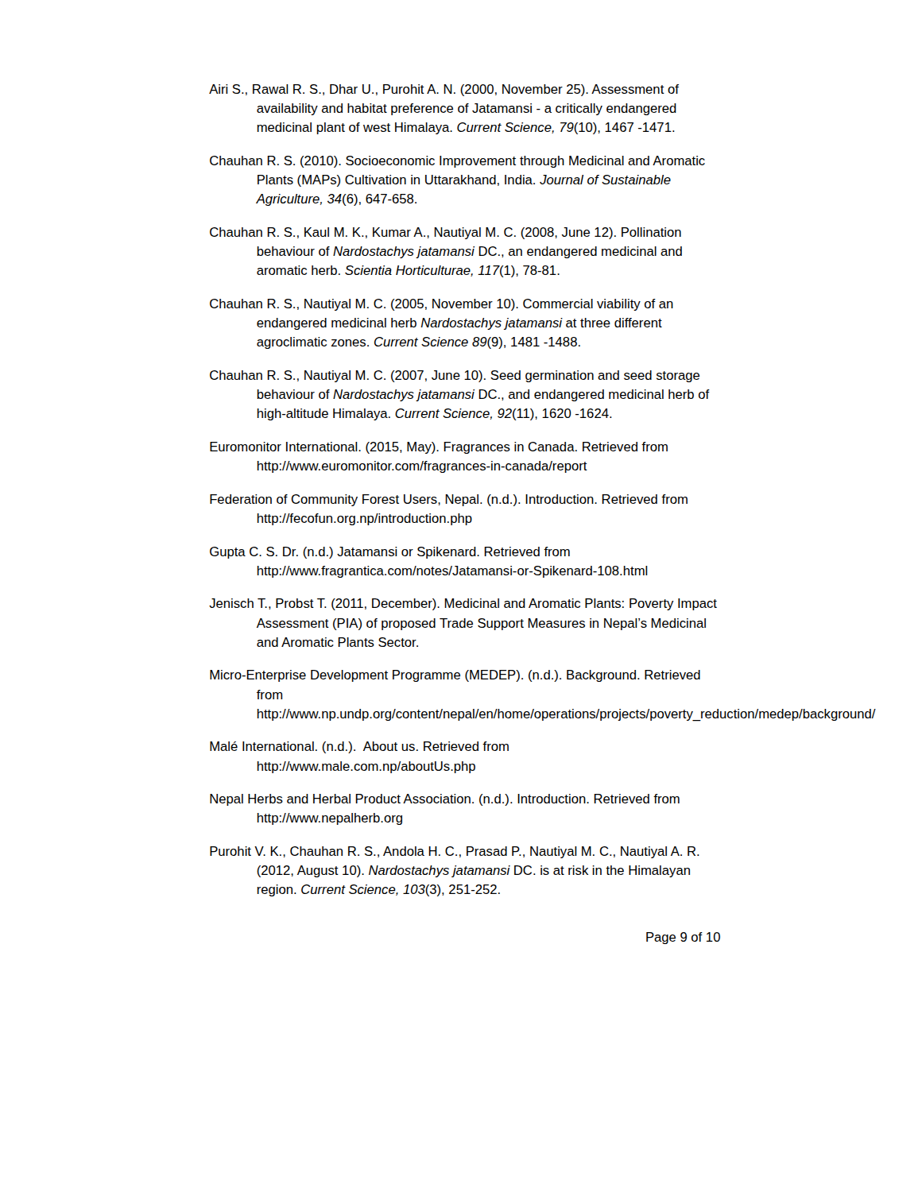Airi S., Rawal R. S., Dhar U., Purohit A. N. (2000, November 25). Assessment of availability and habitat preference of Jatamansi - a critically endangered medicinal plant of west Himalaya. Current Science, 79(10), 1467 -1471.
Chauhan R. S. (2010). Socioeconomic Improvement through Medicinal and Aromatic Plants (MAPs) Cultivation in Uttarakhand, India. Journal of Sustainable Agriculture, 34(6), 647-658.
Chauhan R. S., Kaul M. K., Kumar A., Nautiyal M. C. (2008, June 12). Pollination behaviour of Nardostachys jatamansi DC., an endangered medicinal and aromatic herb. Scientia Horticulturae, 117(1), 78-81.
Chauhan R. S., Nautiyal M. C. (2005, November 10). Commercial viability of an endangered medicinal herb Nardostachys jatamansi at three different agroclimatic zones. Current Science 89(9), 1481 -1488.
Chauhan R. S., Nautiyal M. C. (2007, June 10). Seed germination and seed storage behaviour of Nardostachys jatamansi DC., and endangered medicinal herb of high-altitude Himalaya. Current Science, 92(11), 1620 -1624.
Euromonitor International. (2015, May). Fragrances in Canada. Retrieved from http://www.euromonitor.com/fragrances-in-canada/report
Federation of Community Forest Users, Nepal. (n.d.). Introduction. Retrieved from http://fecofun.org.np/introduction.php
Gupta C. S. Dr. (n.d.) Jatamansi or Spikenard. Retrieved from http://www.fragrantica.com/notes/Jatamansi-or-Spikenard-108.html
Jenisch T., Probst T. (2011, December). Medicinal and Aromatic Plants: Poverty Impact Assessment (PIA) of proposed Trade Support Measures in Nepal’s Medicinal and Aromatic Plants Sector.
Micro-Enterprise Development Programme (MEDEP). (n.d.). Background. Retrieved from http://www.np.undp.org/content/nepal/en/home/operations/projects/poverty_reduction/medep/background/
Malé International. (n.d.). About us. Retrieved from http://www.male.com.np/aboutUs.php
Nepal Herbs and Herbal Product Association. (n.d.). Introduction. Retrieved from http://www.nepalherb.org
Purohit V. K., Chauhan R. S., Andola H. C., Prasad P., Nautiyal M. C., Nautiyal A. R. (2012, August 10). Nardostachys jatamansi DC. is at risk in the Himalayan region. Current Science, 103(3), 251-252.
Page 9 of 10